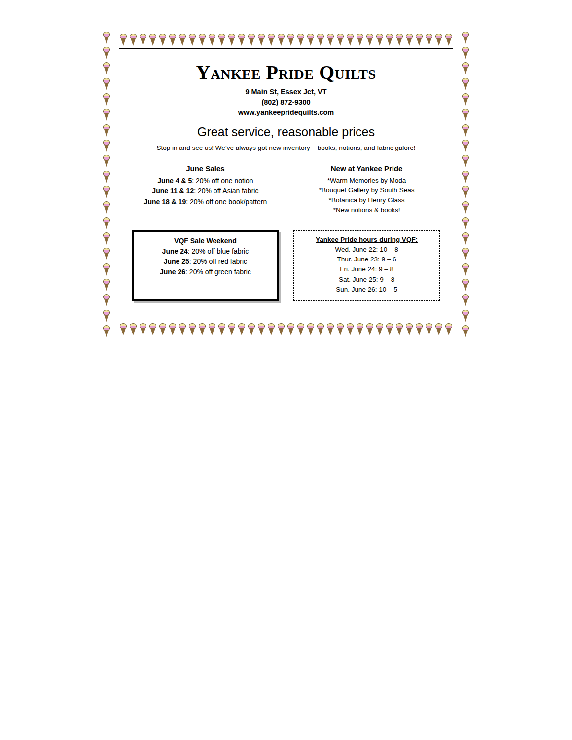Yankee Pride Quilts
9 Main St, Essex Jct, VT
(802) 872-9300
www.yankeepridequilts.com
Great service, reasonable prices
Stop in and see us! We’ve always got new inventory – books, notions, and fabric galore!
June Sales
June 4 & 5: 20% off one notion
June 11 & 12: 20% off Asian fabric
June 18 & 19: 20% off one book/pattern
New at Yankee Pride
*Warm Memories by Moda
*Bouquet Gallery by South Seas
*Botanica by Henry Glass
*New notions & books!
VQF Sale Weekend
June 24: 20% off blue fabric
June 25: 20% off red fabric
June 26: 20% off green fabric
Yankee Pride hours during VQF:
Wed. June 22: 10 – 8
Thur. June 23: 9 – 6
Fri. June 24: 9 – 8
Sat. June 25: 9 – 8
Sun. June 26: 10 – 5